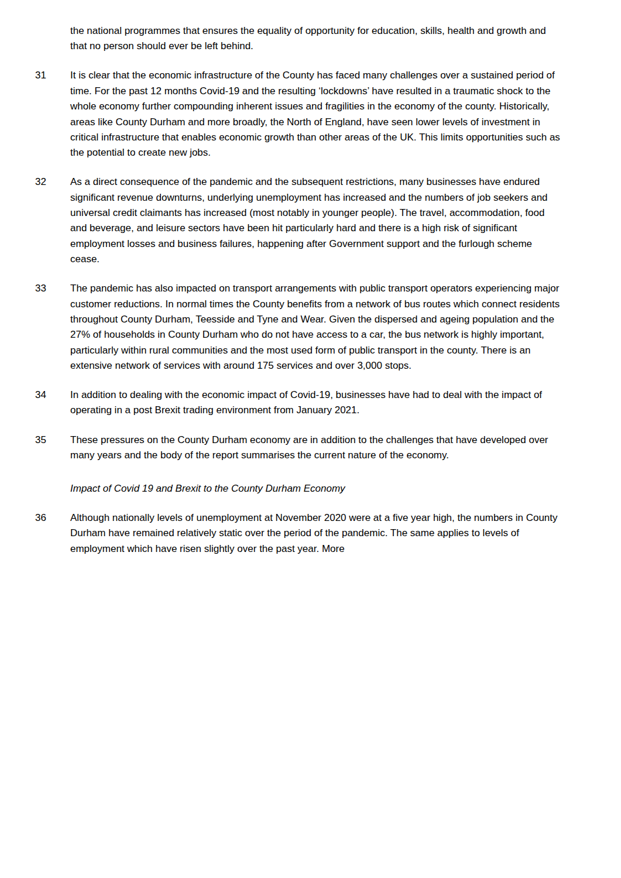the national programmes that ensures the equality of opportunity for education, skills, health and growth and that no person should ever be left behind.
31 It is clear that the economic infrastructure of the County has faced many challenges over a sustained period of time. For the past 12 months Covid-19 and the resulting ‘lockdowns’ have resulted in a traumatic shock to the whole economy further compounding inherent issues and fragilities in the economy of the county. Historically, areas like County Durham and more broadly, the North of England, have seen lower levels of investment in critical infrastructure that enables economic growth than other areas of the UK. This limits opportunities such as the potential to create new jobs.
32 As a direct consequence of the pandemic and the subsequent restrictions, many businesses have endured significant revenue downturns, underlying unemployment has increased and the numbers of job seekers and universal credit claimants has increased (most notably in younger people). The travel, accommodation, food and beverage, and leisure sectors have been hit particularly hard and there is a high risk of significant employment losses and business failures, happening after Government support and the furlough scheme cease.
33 The pandemic has also impacted on transport arrangements with public transport operators experiencing major customer reductions. In normal times the County benefits from a network of bus routes which connect residents throughout County Durham, Teesside and Tyne and Wear. Given the dispersed and ageing population and the 27% of households in County Durham who do not have access to a car, the bus network is highly important, particularly within rural communities and the most used form of public transport in the county. There is an extensive network of services with around 175 services and over 3,000 stops.
34 In addition to dealing with the economic impact of Covid-19, businesses have had to deal with the impact of operating in a post Brexit trading environment from January 2021.
35 These pressures on the County Durham economy are in addition to the challenges that have developed over many years and the body of the report summarises the current nature of the economy.
Impact of Covid 19 and Brexit to the County Durham Economy
36 Although nationally levels of unemployment at November 2020 were at a five year high, the numbers in County Durham have remained relatively static over the period of the pandemic. The same applies to levels of employment which have risen slightly over the past year. More